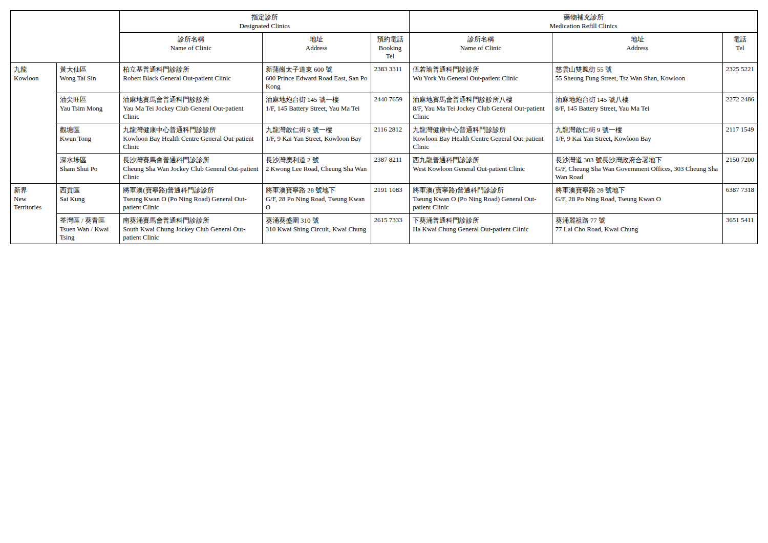| | 指定診所 Designated Clinics | 藥物補充診所 Medication Refill Clinics |
| --- | --- | --- |
| 診所名稱 Name of Clinic | 地址 Address | 預約電話 Booking Tel | 診所名稱 Name of Clinic | 地址 Address | 電話 Tel |
| 九龍 Kowloon | 黃大仙區 Wong Tai Sin | 柏立基普通科門診診所 Robert Black General Out-patient Clinic | 新蒲崗太子道東 600 號 600 Prince Edward Road East, San Po Kong | 2383 3311 | 伍若瑜普通科門診診所 Wu York Yu General Out-patient Clinic | 慈雲山雙鳳街 55 號 55 Sheung Fung Street, Tsz Wan Shan, Kowloon | 2325 5221 |
| 油尖旺區 Yau Tsim Mong | 油麻地賽馬會普通科門診診所 Yau Ma Tei Jockey Club General Out-patient Clinic | 油麻地炮台街 145 號一樓 1/F, 145 Battery Street, Yau Ma Tei | 2440 7659 | 油麻地賽馬會普通科門診診所八樓 8/F, Yau Ma Tei Jockey Club General Out-patient Clinic | 油麻地炮台街 145 號八樓 8/F, 145 Battery Street, Yau Ma Tei | 2272 2486 |
| 觀塘區 Kwun Tong | 九龍灣健康中心普通科門診診所 Kowloon Bay Health Centre General Out-patient Clinic | 九龍灣啟仁街 9 號一樓 1/F, 9 Kai Yan Street, Kowloon Bay | 2116 2812 | 九龍灣健康中心普通科門診診所 Kowloon Bay Health Centre General Out-patient Clinic | 九龍灣啟仁街 9 號一樓 1/F, 9 Kai Yan Street, Kowloon Bay | 2117 1549 |
| 深水埗區 Sham Shui Po | 長沙灣賽馬會普通科門診診所 Cheung Sha Wan Jockey Club General Out-patient Clinic | 長沙灣廣利道 2 號 2 Kwong Lee Road, Cheung Sha Wan | 2387 8211 | 西九龍普通科門診診所 West Kowloon General Out-patient Clinic | 長沙灣道 303 號長沙灣政府合署地下 G/F, Cheung Sha Wan Government Offices, 303 Cheung Sha Wan Road | 2150 7200 |
| 新界 New Territories | 西貢區 Sai Kung | 將軍澳(寶寧路)普通科門診診所 Tseung Kwan O (Po Ning Road) General Out-patient Clinic | 將軍澳寶寧路 28 號地下 G/F, 28 Po Ning Road, Tseung Kwan O | 2191 1083 | 將軍澳(寶寧路)普通科門診診所 Tseung Kwan O (Po Ning Road) General Out-patient Clinic | 將軍澳寶寧路 28 號地下 G/F, 28 Po Ning Road, Tseung Kwan O | 6387 7318 |
| 荃灣區 / 葵青區 Tsuen Wan / Kwai Tsing | 南葵涌賽馬會普通科門診診所 South Kwai Chung Jockey Club General Out-patient Clinic | 葵涌葵盛圍 310 號 310 Kwai Shing Circuit, Kwai Chung | 2615 7333 | 下葵涌普通科門診診所 Ha Kwai Chung General Out-patient Clinic | 葵涌麗祖路 77 號 77 Lai Cho Road, Kwai Chung | 3651 5411 |